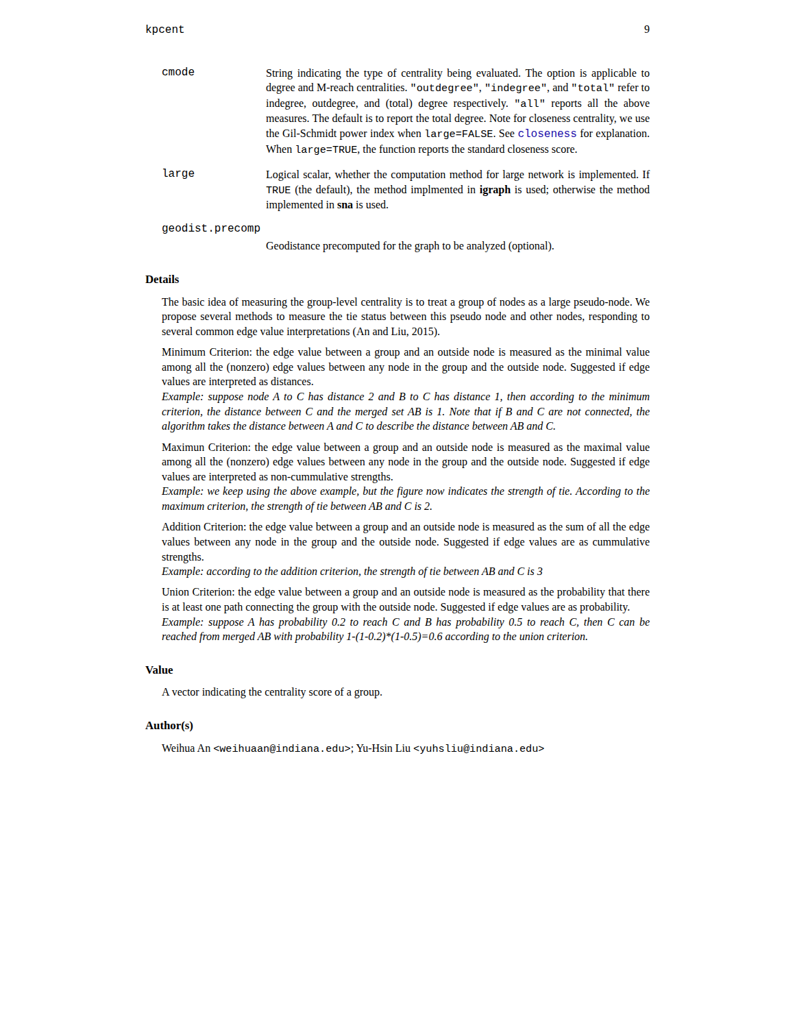kpcent 9
cmode
String indicating the type of centrality being evaluated. The option is applicable to degree and M-reach centralities. "outdegree", "indegree", and "total" refer to indegree, outdegree, and (total) degree respectively. "all" reports all the above measures. The default is to report the total degree. Note for closeness centrality, we use the Gil-Schmidt power index when large=FALSE. See closeness for explanation. When large=TRUE, the function reports the standard closeness score.
large
Logical scalar, whether the computation method for large network is implemented. If TRUE (the default), the method implmented in igraph is used; otherwise the method implemented in sna is used.
geodist.precomp
Geodistance precomputed for the graph to be analyzed (optional).
Details
The basic idea of measuring the group-level centrality is to treat a group of nodes as a large pseudo-node. We propose several methods to measure the tie status between this pseudo node and other nodes, responding to several common edge value interpretations (An and Liu, 2015).
Minimum Criterion: the edge value between a group and an outside node is measured as the minimal value among all the (nonzero) edge values between any node in the group and the outside node. Suggested if edge values are interpreted as distances.
Example: suppose node A to C has distance 2 and B to C has distance 1, then according to the minimum criterion, the distance between C and the merged set AB is 1. Note that if B and C are not connected, the algorithm takes the distance between A and C to describe the distance between AB and C.
Maximun Criterion: the edge value between a group and an outside node is measured as the maximal value among all the (nonzero) edge values between any node in the group and the outside node. Suggested if edge values are interpreted as non-cummulative strengths.
Example: we keep using the above example, but the figure now indicates the strength of tie. According to the maximum criterion, the strength of tie between AB and C is 2.
Addition Criterion: the edge value between a group and an outside node is measured as the sum of all the edge values between any node in the group and the outside node. Suggested if edge values are as cummulative strengths.
Example: according to the addition criterion, the strength of tie between AB and C is 3
Union Criterion: the edge value between a group and an outside node is measured as the probability that there is at least one path connecting the group with the outside node. Suggested if edge values are as probability.
Example: suppose A has probability 0.2 to reach C and B has probability 0.5 to reach C, then C can be reached from merged AB with probability 1-(1-0.2)*(1-0.5)=0.6 according to the union criterion.
Value
A vector indicating the centrality score of a group.
Author(s)
Weihua An <weihuaan@indiana.edu>; Yu-Hsin Liu <yuhsliu@indiana.edu>